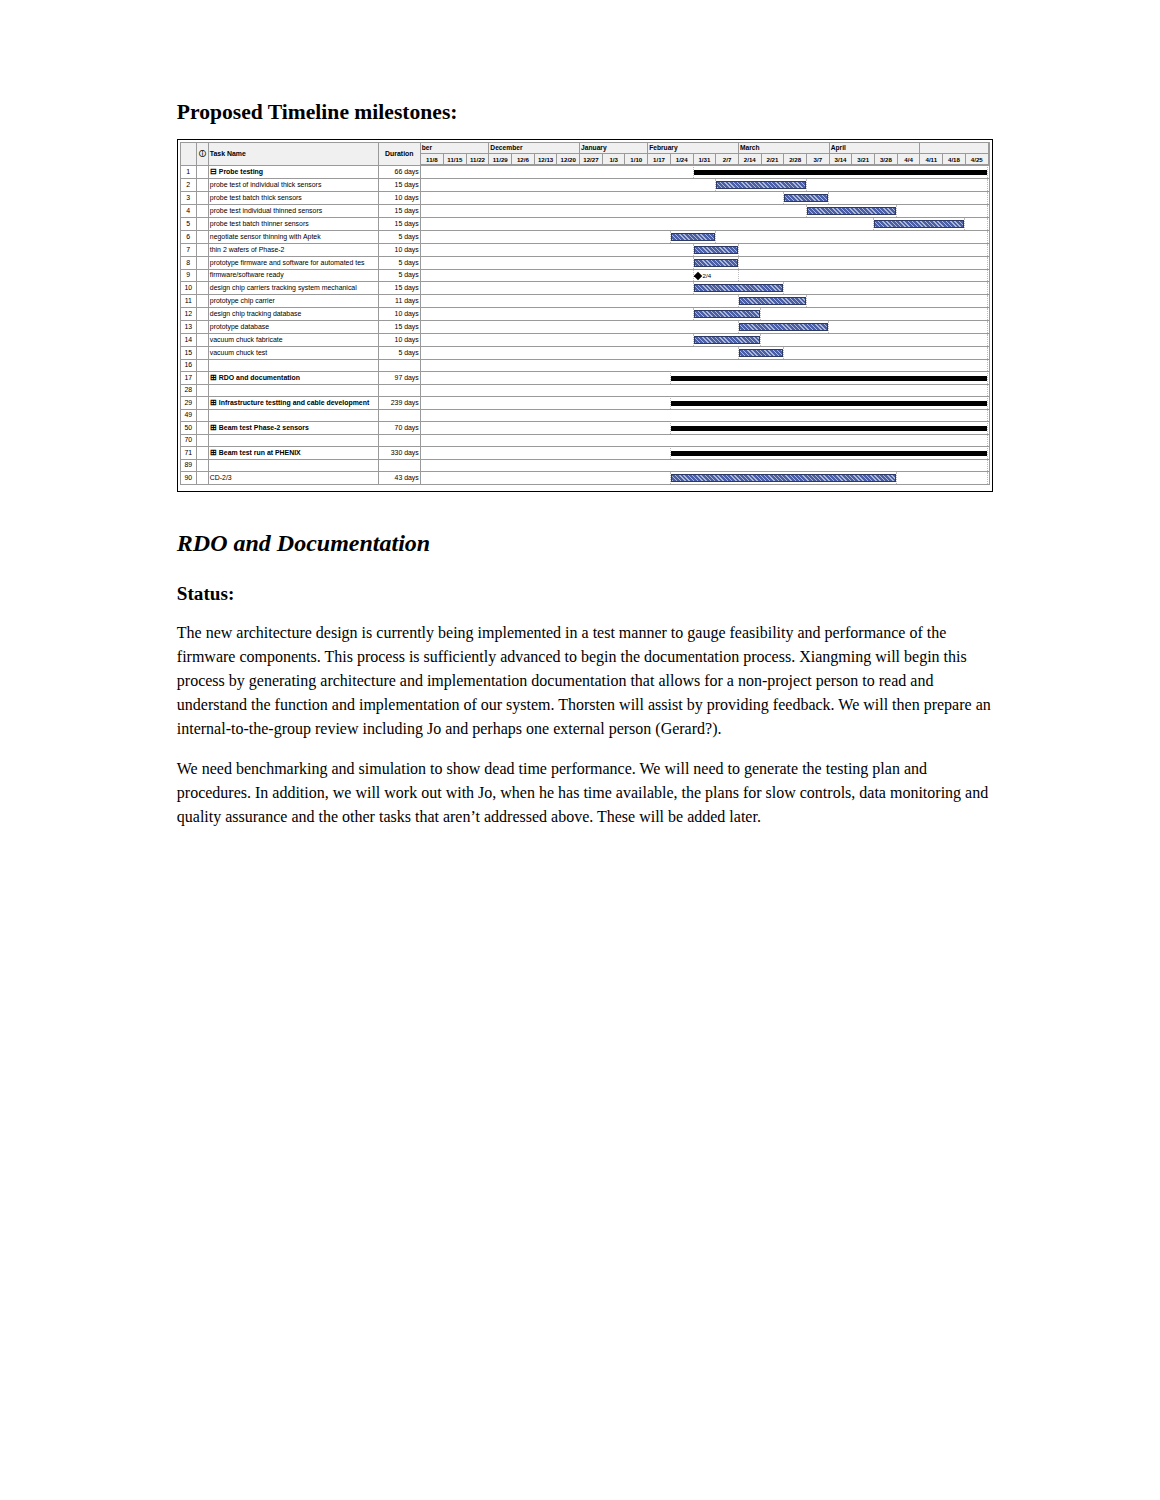Proposed Timeline milestones:
| | ⓘ | Task Name | Duration | / ber / December / January / February / March / April / / / --- / --- / --- / --- / --- / --- / --- / / 11/8 / 11/15 / 11/22 / 11/29 / 12/6 / 12/13 / 12/20 / 12/27 / 1/3 / 1/10 / 1/17 / 1/24 / 1/31 / 2/7 / 2/14 / 2/21 / 2/28 / 3/7 / 3/14 / 3/21 / 3/28 / 4/4 / 4/11 / 4/18 / 4/25 / |
| --- | --- | --- | --- | --- |
| 1 | | Probe testing | 66 days | |
| 2 | | probe test of individual thick sensors | 15 days | |
| 3 | | probe test batch thick sensors | 10 days | |
| 4 | | probe test individual thinned sensors | 15 days | |
| 5 | | probe test batch thinner sensors | 15 days | |
| 6 | | negotiate sensor thinning with Aptek | 5 days | |
| 7 | | thin 2 wafers of Phase-2 | 10 days | |
| 8 | | prototype firmware and software for automated tes | 5 days | |
| 9 | | firmware/software ready | 5 days | / / 2/4 / / |
| 10 | | design chip carriers tracking system mechanical | 15 days | |
| 11 | | prototype chip carrier | 11 days | |
| 12 | | design chip tracking database | 10 days | |
| 13 | | prototype database | 15 days | |
| 14 | | vacuum chuck fabricate | 10 days | |
| 15 | | vacuum chuck test | 5 days | |
| 16 | | | | |
| 17 | | RDO and documentation | 97 days | |
| 28 | | | | |
| 29 | | Infrastructure testting and cable development | 239 days | |
| 49 | | | | |
| 50 | | Beam test Phase-2 sensors | 70 days | |
| 70 | | | | |
| 71 | | Beam test run at PHENIX | 330 days | |
| 89 | | | | |
| 90 | | CD-2/3 | 43 days | |
RDO and Documentation
Status:
The new architecture design is currently being implemented in a test manner to gauge feasibility and performance of the firmware components. This process is sufficiently advanced to begin the documentation process. Xiangming will begin this process by generating architecture and implementation documentation that allows for a non-project person to read and understand the function and implementation of our system. Thorsten will assist by providing feedback. We will then prepare an internal-to-the-group review including Jo and perhaps one external person (Gerard?).
We need benchmarking and simulation to show dead time performance. We will need to generate the testing plan and procedures. In addition, we will work out with Jo, when he has time available, the plans for slow controls, data monitoring and quality assurance and the other tasks that aren’t addressed above. These will be added later.